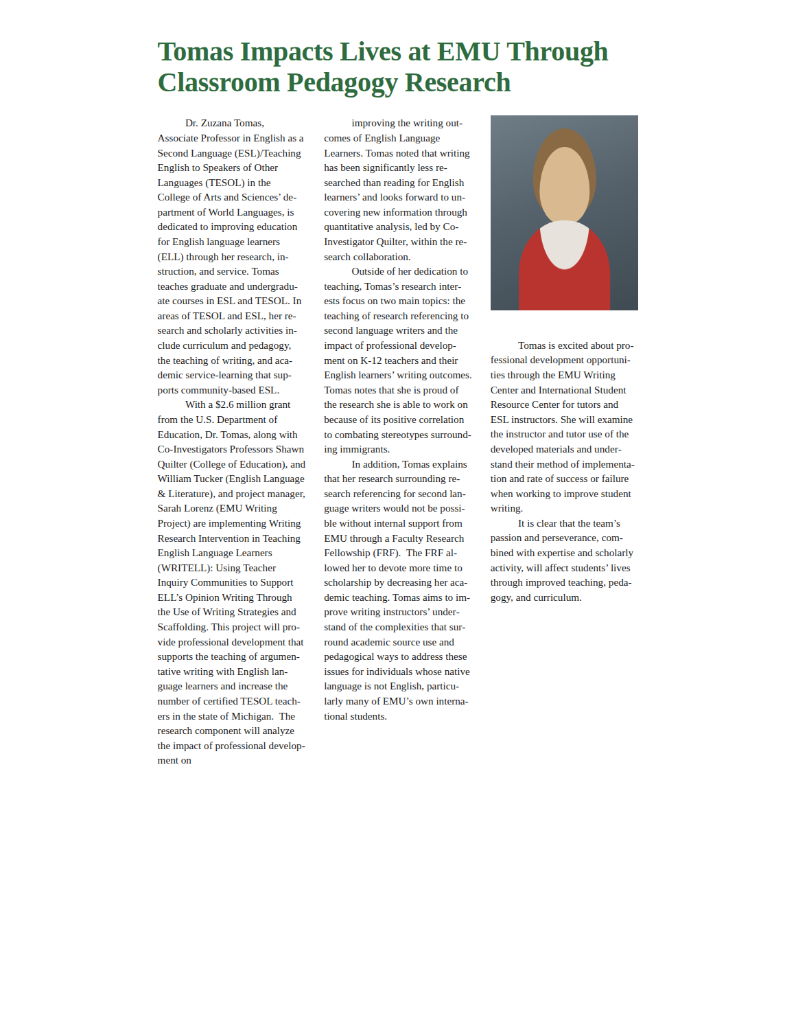Tomas Impacts Lives at EMU Through Classroom Pedagogy Research
Dr. Zuzana Tomas, Associate Professor in English as a Second Language (ESL)/Teaching English to Speakers of Other Languages (TESOL) in the College of Arts and Sciences’ department of World Languages, is dedicated to improving education for English language learners (ELL) through her research, instruction, and service. Tomas teaches graduate and undergraduate courses in ESL and TESOL. In areas of TESOL and ESL, her research and scholarly activities include curriculum and pedagogy, the teaching of writing, and academic service-learning that supports community-based ESL.
With a $2.6 million grant from the U.S. Department of Education, Dr. Tomas, along with Co-Investigators Professors Shawn Quilter (College of Education), and William Tucker (English Language & Literature), and project manager, Sarah Lorenz (EMU Writing Project) are implementing Writing Research Intervention in Teaching English Language Learners (WRITELL): Using Teacher Inquiry Communities to Support ELL’s Opinion Writing Through the Use of Writing Strategies and Scaffolding. This project will provide professional development that supports the teaching of argumentative writing with English language learners and increase the number of certified TESOL teachers in the state of Michigan. The research component will analyze the impact of professional development on
improving the writing outcomes of English Language Learners. Tomas noted that writing has been significantly less researched than reading for English learners’ and looks forward to uncovering new information through quantitative analysis, led by Co-Investigator Quilter, within the research collaboration.
Outside of her dedication to teaching, Tomas’s research interests focus on two main topics: the teaching of research referencing to second language writers and the impact of professional development on K-12 teachers and their English learners’ writing outcomes. Tomas notes that she is proud of the research she is able to work on because of its positive correlation to combating stereotypes surrounding immigrants.
In addition, Tomas explains that her research surrounding research referencing for second language writers would not be possible without internal support from EMU through a Faculty Research Fellowship (FRF). The FRF allowed her to devote more time to scholarship by decreasing her academic teaching. Tomas aims to improve writing instructors’ understand of the complexities that surround academic source use and pedagogical ways to address these issues for individuals whose native language is not English, particularly many of EMU’s own international students.
Tomas is excited about professional development opportunities through the EMU Writing Center and International Student Resource Center for tutors and ESL instructors. She will examine the instructor and tutor use of the developed materials and understand their method of implementation and rate of success or failure when working to improve student writing.
It is clear that the team’s passion and perseverance, combined with expertise and scholarly activity, will affect students’ lives through improved teaching, pedagogy, and curriculum.